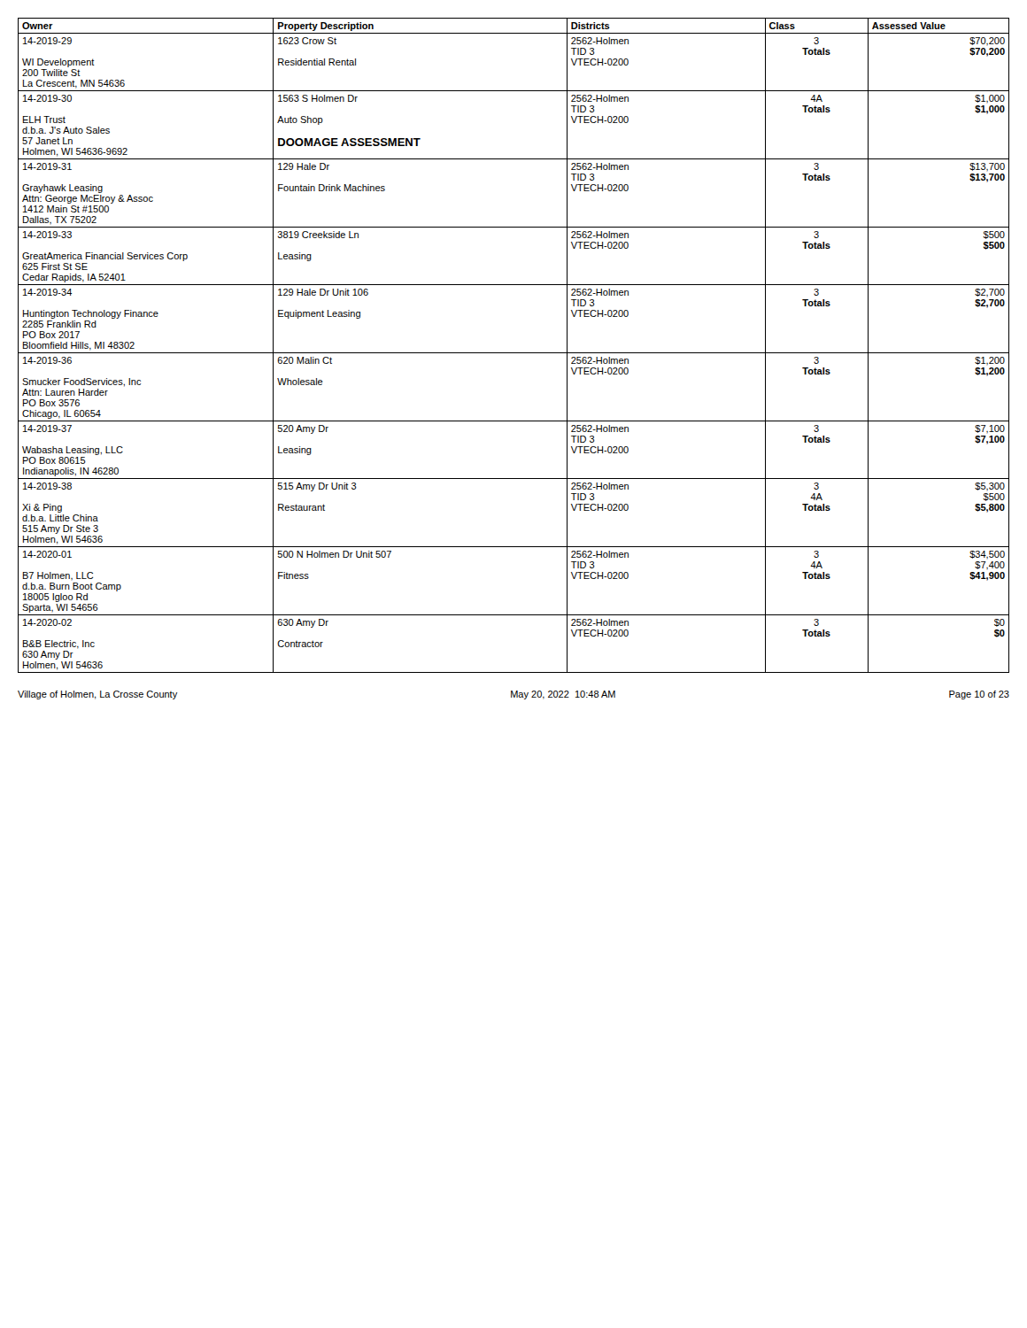| Owner | Property Description | Districts | Class | Assessed Value |
| --- | --- | --- | --- | --- |
| 14-2019-29 WI Development 200 Twilite St La Crescent, MN 54636 | 1623 Crow St Residential Rental | 2562-Holmen TID 3 VTECH-0200 | 3 Totals | $70,200 $70,200 |
| 14-2019-30 ELH Trust d.b.a. J's Auto Sales 57 Janet Ln Holmen, WI 54636-9692 | 1563 S Holmen Dr Auto Shop DOOMAGE ASSESSMENT | 2562-Holmen TID 3 VTECH-0200 | 4A Totals | $1,000 $1,000 |
| 14-2019-31 Grayhawk Leasing Attn: George McElroy & Assoc 1412 Main St #1500 Dallas, TX 75202 | 129 Hale Dr Fountain Drink Machines | 2562-Holmen TID 3 VTECH-0200 | 3 Totals | $13,700 $13,700 |
| 14-2019-33 GreatAmerica Financial Services Corp 625 First St SE Cedar Rapids, IA 52401 | 3819 Creekside Ln Leasing | 2562-Holmen VTECH-0200 | 3 Totals | $500 $500 |
| 14-2019-34 Huntington Technology Finance 2285 Franklin Rd PO Box 2017 Bloomfield Hills, MI 48302 | 129 Hale Dr Unit 106 Equipment Leasing | 2562-Holmen TID 3 VTECH-0200 | 3 Totals | $2,700 $2,700 |
| 14-2019-36 Smucker FoodServices, Inc Attn: Lauren Harder PO Box 3576 Chicago, IL 60654 | 620 Malin Ct Wholesale | 2562-Holmen VTECH-0200 | 3 Totals | $1,200 $1,200 |
| 14-2019-37 Wabasha Leasing, LLC PO Box 80615 Indianapolis, IN 46280 | 520 Amy Dr Leasing | 2562-Holmen TID 3 VTECH-0200 | 3 Totals | $7,100 $7,100 |
| 14-2019-38 Xi & Ping d.b.a. Little China 515 Amy Dr Ste 3 Holmen, WI 54636 | 515 Amy Dr Unit 3 Restaurant | 2562-Holmen TID 3 VTECH-0200 | 3 4A Totals | $5,300 $500 $5,800 |
| 14-2020-01 B7 Holmen, LLC d.b.a. Burn Boot Camp 18005 Igloo Rd Sparta, WI 54656 | 500 N Holmen Dr Unit 507 Fitness | 2562-Holmen TID 3 VTECH-0200 | 3 4A Totals | $34,500 $7,400 $41,900 |
| 14-2020-02 B&B Electric, Inc 630 Amy Dr Holmen, WI 54636 | 630 Amy Dr Contractor | 2562-Holmen VTECH-0200 | 3 Totals | $0 $0 |
Village of Holmen, La Crosse County
May 20, 2022 10:48 AM
Page 10 of 23